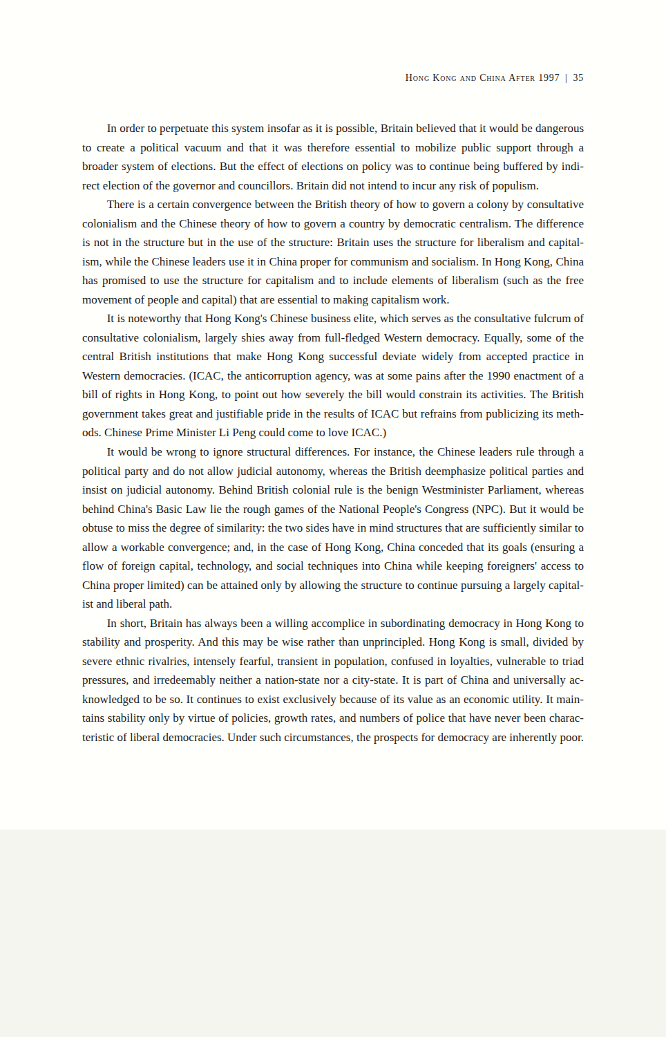Hong Kong and China After 1997|35
In order to perpetuate this system insofar as it is possible, Britain believed that it would be dangerous to create a political vacuum and that it was therefore essential to mobilize public support through a broader system of elections. But the effect of elections on policy was to continue being buffered by indirect election of the governor and councillors. Britain did not intend to incur any risk of populism.
There is a certain convergence between the British theory of how to govern a colony by consultative colonialism and the Chinese theory of how to govern a country by democratic centralism. The difference is not in the structure but in the use of the structure: Britain uses the structure for liberalism and capitalism, while the Chinese leaders use it in China proper for communism and socialism. In Hong Kong, China has promised to use the structure for capitalism and to include elements of liberalism (such as the free movement of people and capital) that are essential to making capitalism work.
It is noteworthy that Hong Kong's Chinese business elite, which serves as the consultative fulcrum of consultative colonialism, largely shies away from full-fledged Western democracy. Equally, some of the central British institutions that make Hong Kong successful deviate widely from accepted practice in Western democracies. (ICAC, the anticorruption agency, was at some pains after the 1990 enactment of a bill of rights in Hong Kong, to point out how severely the bill would constrain its activities. The British government takes great and justifiable pride in the results of ICAC but refrains from publicizing its methods. Chinese Prime Minister Li Peng could come to love ICAC.)
It would be wrong to ignore structural differences. For instance, the Chinese leaders rule through a political party and do not allow judicial autonomy, whereas the British deemphasize political parties and insist on judicial autonomy. Behind British colonial rule is the benign Westminister Parliament, whereas behind China's Basic Law lie the rough games of the National People's Congress (NPC). But it would be obtuse to miss the degree of similarity: the two sides have in mind structures that are sufficiently similar to allow a workable convergence; and, in the case of Hong Kong, China conceded that its goals (ensuring a flow of foreign capital, technology, and social techniques into China while keeping foreigners' access to China proper limited) can be attained only by allowing the structure to continue pursuing a largely capitalist and liberal path.
In short, Britain has always been a willing accomplice in subordinating democracy in Hong Kong to stability and prosperity. And this may be wise rather than unprincipled. Hong Kong is small, divided by severe ethnic rivalries, intensely fearful, transient in population, confused in loyalties, vulnerable to triad pressures, and irredeemably neither a nation-state nor a city-state. It is part of China and universally acknowledged to be so. It continues to exist exclusively because of its value as an economic utility. It maintains stability only by virtue of policies, growth rates, and numbers of police that have never been characteristic of liberal democracies. Under such circumstances, the prospects for democracy are inherently poor.